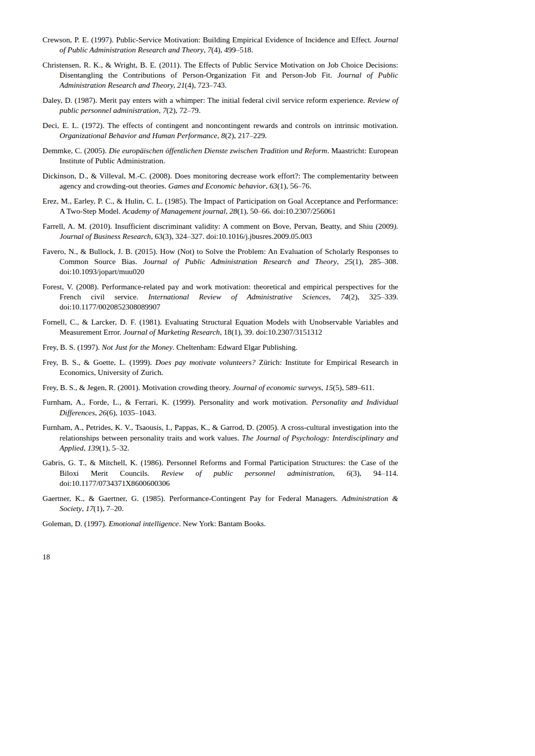Crewson, P. E. (1997). Public-Service Motivation: Building Empirical Evidence of Incidence and Effect. Journal of Public Administration Research and Theory, 7(4), 499–518.
Christensen, R. K., & Wright, B. E. (2011). The Effects of Public Service Motivation on Job Choice Decisions: Disentangling the Contributions of Person-Organization Fit and Person-Job Fit. Journal of Public Administration Research and Theory, 21(4), 723–743.
Daley, D. (1987). Merit pay enters with a whimper: The initial federal civil service reform experience. Review of public personnel administration, 7(2), 72–79.
Deci, E. L. (1972). The effects of contingent and noncontingent rewards and controls on intrinsic motivation. Organizational Behavior and Human Performance, 8(2), 217–229.
Demmke, C. (2005). Die europäischen öffentlichen Dienste zwischen Tradition und Reform. Maastricht: European Institute of Public Administration.
Dickinson, D., & Villeval, M.-C. (2008). Does monitoring decrease work effort?: The complementarity between agency and crowding-out theories. Games and Economic behavior, 63(1), 56–76.
Erez, M., Earley, P. C., & Hulin, C. L. (1985). The Impact of Participation on Goal Acceptance and Performance: A Two-Step Model. Academy of Management journal, 28(1), 50–66. doi:10.2307/256061
Farrell, A. M. (2010). Insufficient discriminant validity: A comment on Bove, Pervan, Beatty, and Shiu (2009). Journal of Business Research, 63(3), 324–327. doi:10.1016/j.jbusres.2009.05.003
Favero, N., & Bullock, J. B. (2015). How (Not) to Solve the Problem: An Evaluation of Scholarly Responses to Common Source Bias. Journal of Public Administration Research and Theory, 25(1), 285–308. doi:10.1093/jopart/muu020
Forest, V. (2008). Performance-related pay and work motivation: theoretical and empirical perspectives for the French civil service. International Review of Administrative Sciences, 74(2), 325–339. doi:10.1177/0020852308089907
Fornell, C., & Larcker, D. F. (1981). Evaluating Structural Equation Models with Unobservable Variables and Measurement Error. Journal of Marketing Research, 18(1), 39. doi:10.2307/3151312
Frey, B. S. (1997). Not Just for the Money. Cheltenham: Edward Elgar Publishing.
Frey, B. S., & Goette, L. (1999). Does pay motivate volunteers? Zürich: Institute for Empirical Research in Economics, University of Zurich.
Frey, B. S., & Jegen, R. (2001). Motivation crowding theory. Journal of economic surveys, 15(5), 589–611.
Furnham, A., Forde, L., & Ferrari, K. (1999). Personality and work motivation. Personality and Individual Differences, 26(6), 1035–1043.
Furnham, A., Petrides, K. V., Tsaousis, I., Pappas, K., & Garrod, D. (2005). A cross-cultural investigation into the relationships between personality traits and work values. The Journal of Psychology: Interdisciplinary and Applied, 139(1), 5–32.
Gabris, G. T., & Mitchell, K. (1986). Personnel Reforms and Formal Participation Structures: the Case of the Biloxi Merit Councils. Review of public personnel administration, 6(3), 94–114. doi:10.1177/0734371X8600600306
Gaertner, K., & Gaertner, G. (1985). Performance-Contingent Pay for Federal Managers. Administration & Society, 17(1), 7–20.
Goleman, D. (1997). Emotional intelligence. New York: Bantam Books.
18